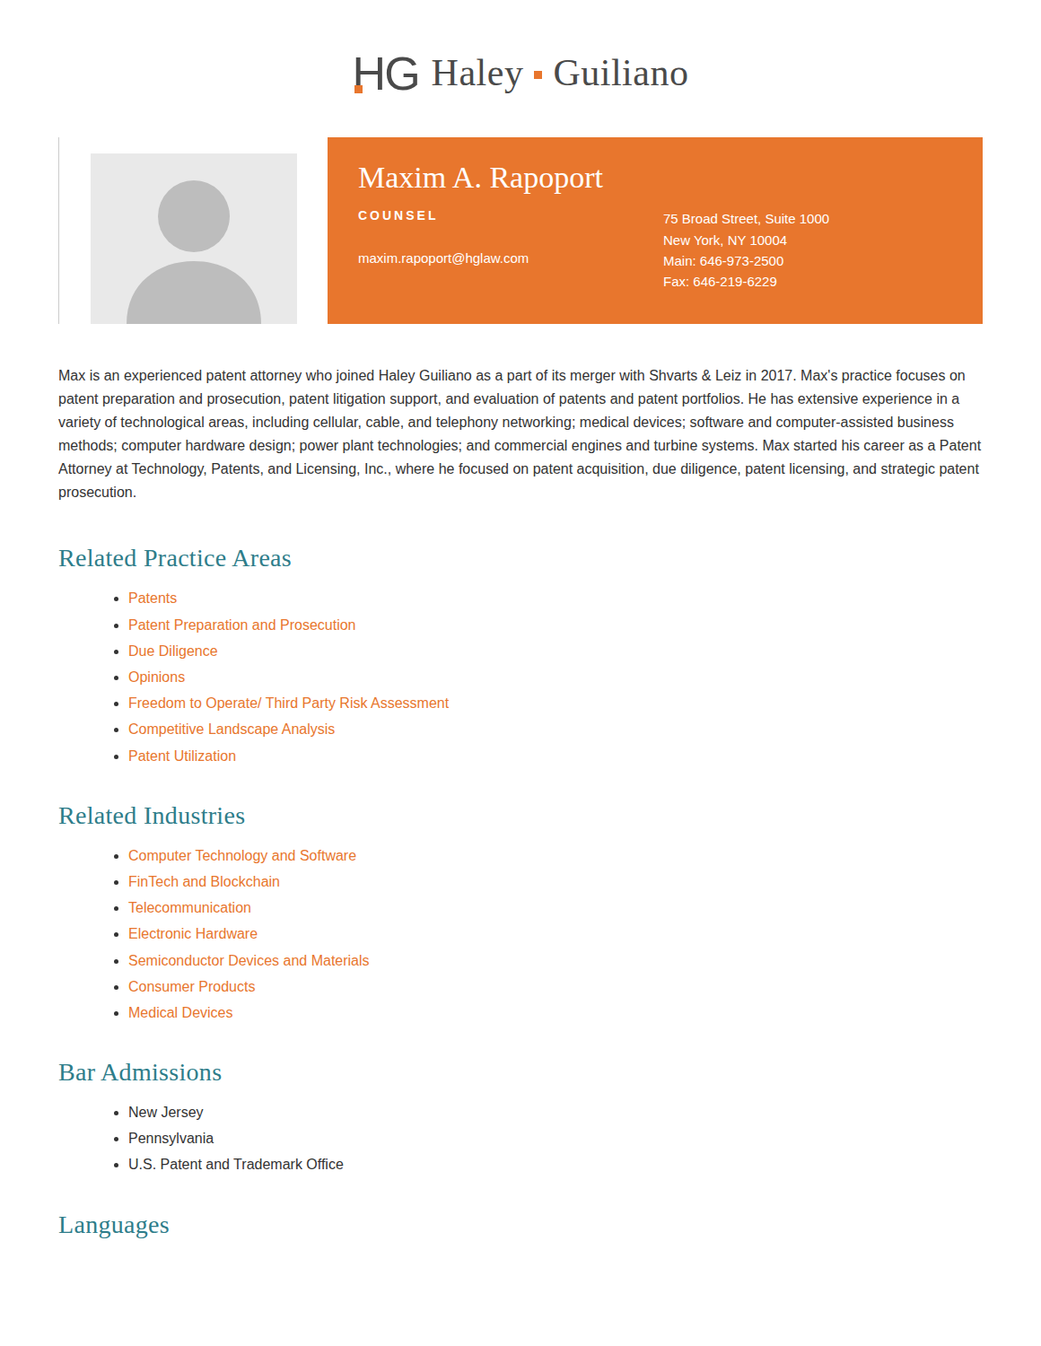H G Haley Guiliano
Maxim A. Rapoport
COUNSEL
maxim.rapoport@hglaw.com
75 Broad Street, Suite 1000
New York, NY 10004
Main: 646-973-2500
Fax: 646-219-6229
Max is an experienced patent attorney who joined Haley Guiliano as a part of its merger with Shvarts & Leiz in 2017. Max's practice focuses on patent preparation and prosecution, patent litigation support, and evaluation of patents and patent portfolios. He has extensive experience in a variety of technological areas, including cellular, cable, and telephony networking; medical devices; software and computer-assisted business methods; computer hardware design; power plant technologies; and commercial engines and turbine systems. Max started his career as a Patent Attorney at Technology, Patents, and Licensing, Inc., where he focused on patent acquisition, due diligence, patent licensing, and strategic patent prosecution.
Related Practice Areas
Patents
Patent Preparation and Prosecution
Due Diligence
Opinions
Freedom to Operate/ Third Party Risk Assessment
Competitive Landscape Analysis
Patent Utilization
Related Industries
Computer Technology and Software
FinTech and Blockchain
Telecommunication
Electronic Hardware
Semiconductor Devices and Materials
Consumer Products
Medical Devices
Bar Admissions
New Jersey
Pennsylvania
U.S. Patent and Trademark Office
Languages